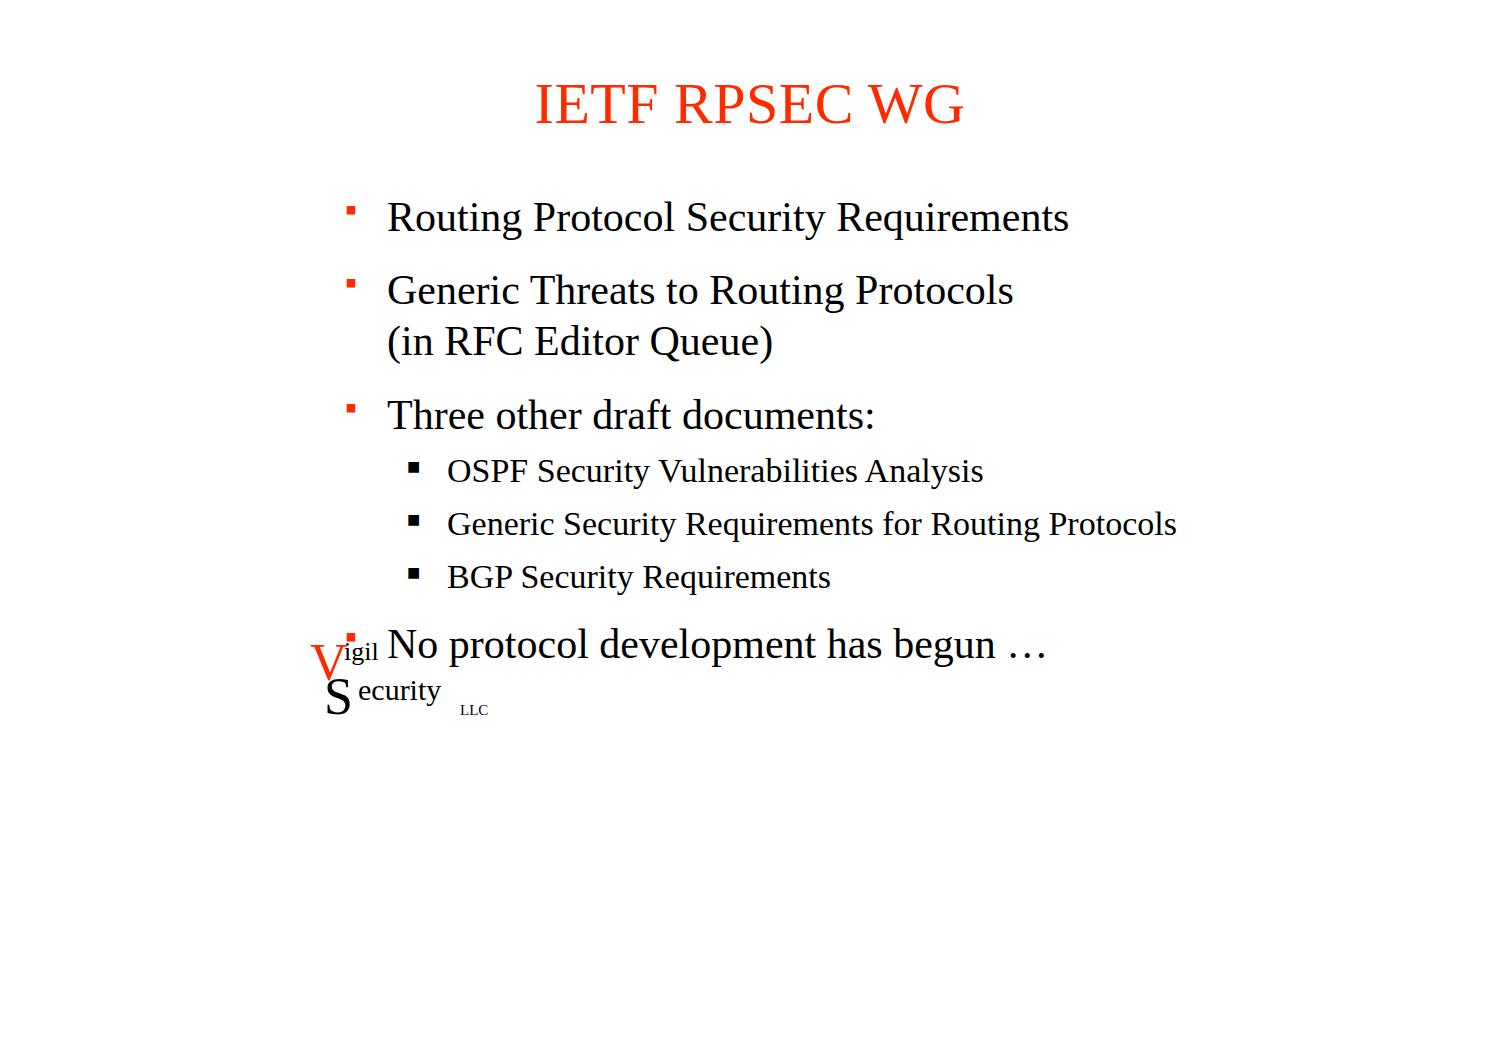IETF RPSEC WG
Routing Protocol Security Requirements
Generic Threats to Routing Protocols(in RFC Editor Queue)
Three other draft documents:
OSPF Security Vulnerabilities Analysis
Generic Security Requirements for Routing Protocols
BGP Security Requirements
No protocol development has begun …
V igil S ecurity LLC